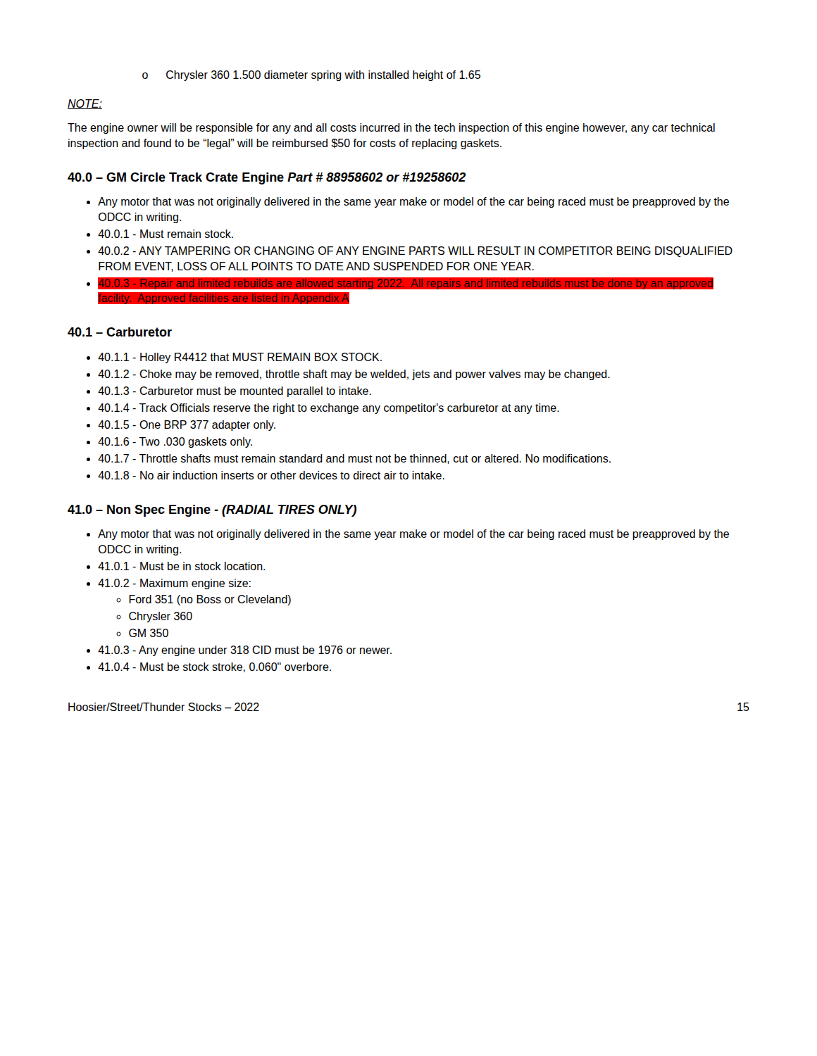o Chrysler 360 1.500 diameter spring with installed height of 1.65
NOTE:
The engine owner will be responsible for any and all costs incurred in the tech inspection of this engine however, any car technical inspection and found to be “legal” will be reimbursed $50 for costs of replacing gaskets.
40.0 – GM Circle Track Crate Engine Part # 88958602 or #19258602
Any motor that was not originally delivered in the same year make or model of the car being raced must be preapproved by the ODCC in writing.
40.0.1 - Must remain stock.
40.0.2 - ANY TAMPERING OR CHANGING OF ANY ENGINE PARTS WILL RESULT IN COMPETITOR BEING DISQUALIFIED FROM EVENT, LOSS OF ALL POINTS TO DATE AND SUSPENDED FOR ONE YEAR.
40.0.3 - Repair and limited rebuilds are allowed starting 2022. All repairs and limited rebuilds must be done by an approved facility. Approved facilities are listed in Appendix A
40.1 – Carburetor
40.1.1 - Holley R4412 that MUST REMAIN BOX STOCK.
40.1.2 - Choke may be removed, throttle shaft may be welded, jets and power valves may be changed.
40.1.3 - Carburetor must be mounted parallel to intake.
40.1.4 - Track Officials reserve the right to exchange any competitor's carburetor at any time.
40.1.5 - One BRP 377 adapter only.
40.1.6 - Two .030 gaskets only.
40.1.7 - Throttle shafts must remain standard and must not be thinned, cut or altered. No modifications.
40.1.8 - No air induction inserts or other devices to direct air to intake.
41.0 – Non Spec Engine - (RADIAL TIRES ONLY)
Any motor that was not originally delivered in the same year make or model of the car being raced must be preapproved by the ODCC in writing.
41.0.1 - Must be in stock location.
41.0.2 - Maximum engine size:
Ford 351 (no Boss or Cleveland)
Chrysler 360
GM 350
41.0.3 - Any engine under 318 CID must be 1976 or newer.
41.0.4 - Must be stock stroke, 0.060" overbore.
Hoosier/Street/Thunder Stocks – 2022 15